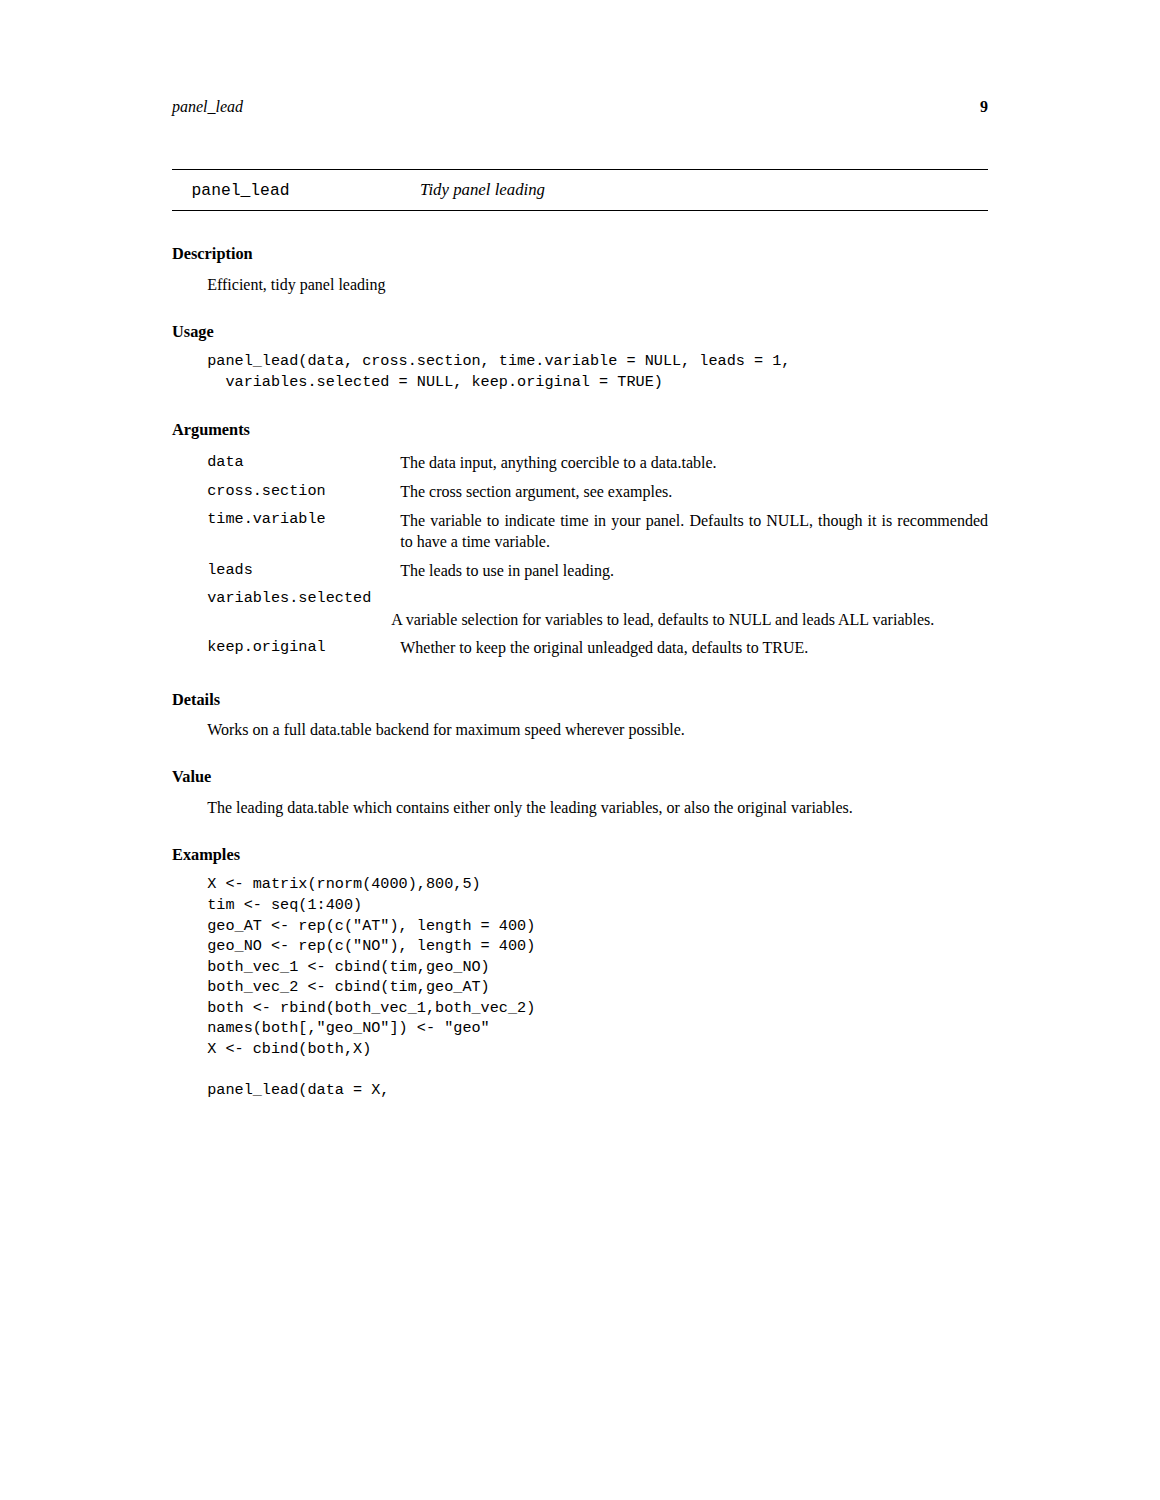panel_lead 9
panel_lead Tidy panel leading
Description
Efficient, tidy panel leading
Usage
panel_lead(data, cross.section, time.variable = NULL, leads = 1,
  variables.selected = NULL, keep.original = TRUE)
Arguments
| data | The data input, anything coercible to a data.table. |
| cross.section | The cross section argument, see examples. |
| time.variable | The variable to indicate time in your panel. Defaults to NULL, though it is recommended to have a time variable. |
| leads | The leads to use in panel leading. |
| variables.selected | |
| A variable selection for variables to lead, defaults to NULL and leads ALL variables. |
| keep.original | Whether to keep the original unleadged data, defaults to TRUE. |
Details
Works on a full data.table backend for maximum speed wherever possible.
Value
The leading data.table which contains either only the leading variables, or also the original variables.
Examples
X <- matrix(rnorm(4000),800,5)
tim <- seq(1:400)
geo_AT <- rep(c("AT"), length = 400)
geo_NO <- rep(c("NO"), length = 400)
both_vec_1 <- cbind(tim,geo_NO)
both_vec_2 <- cbind(tim,geo_AT)
both <- rbind(both_vec_1,both_vec_2)
names(both[,"geo_NO"]) <- "geo"
X <- cbind(both,X)

panel_lead(data = X,